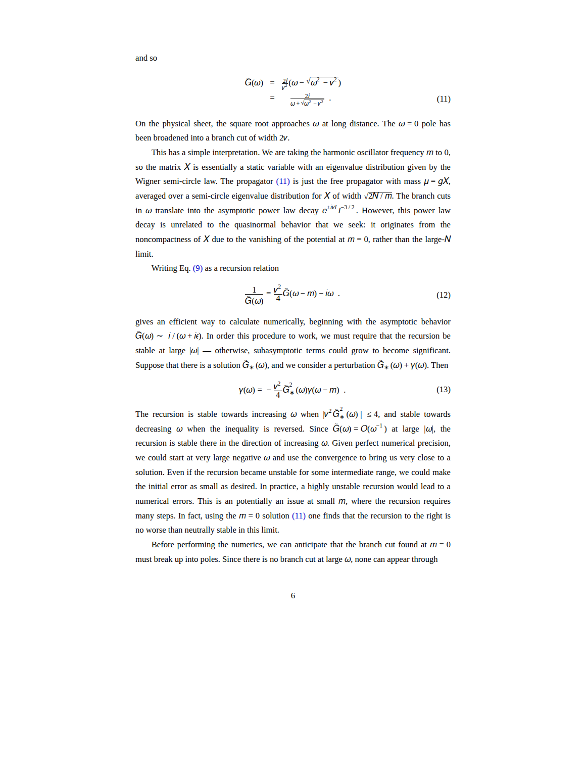and so
G~ (ω) = 2iν2 ( ω− ω2−ν2 ) = 2i ω+ω2−ν2 .
(11)
On the physical sheet, the square root approaches ω at long distance. The ω=0 pole has been broadened into a branch cut of width 2ν.
This has a simple interpretation. We are taking the harmonic oscillator frequency m to 0, so the matrix X is essentially a static variable with an eigenvalue distribution given by the Wigner semi-circle law. The propagator (11) is just the free propagator with mass μ=gX, averaged over a semi-circle eigenvalue distribution for X of width 2N/m. The branch cuts in ω translate into the asymptotic power law decay e±iνtt−3/2. However, this power law decay is unrelated to the quasinormal behavior that we seek: it originates from the noncompactness of X due to the vanishing of the potential at m=0, rather than the large-N limit.
Writing Eq. (9) as a recursion relation
1 G~(ω) = ν24 G~ (ω−m) −iω .
(12)
gives an efficient way to calculate numerically, beginning with the asymptotic behavior G~(ω)∼ i/(ω+iϵ). In order this procedure to work, we must require that the recursion be stable at large |ω| — otherwise, subasymptotic terms could grow to become significant. Suppose that there is a solution G~∗(ω), and we consider a perturbation G~∗(ω)+γ(ω). Then
γ(ω) = − ν24 G~∗2 (ω) γ(ω−m) .
(13)
The recursion is stable towards increasing ω when |ν2G~∗2(ω)|≤4, and stable towards decreasing ω when the inequality is reversed. Since G~(ω)=O(ω−1) at large |ω|, the recursion is stable there in the direction of increasing ω. Given perfect numerical precision, we could start at very large negative ω and use the convergence to bring us very close to a solution. Even if the recursion became unstable for some intermediate range, we could make the initial error as small as desired. In practice, a highly unstable recursion would lead to a numerical errors. This is an potentially an issue at small m, where the recursion requires many steps. In fact, using the m=0 solution (11) one finds that the recursion to the right is no worse than neutrally stable in this limit.
Before performing the numerics, we can anticipate that the branch cut found at m=0 must break up into poles. Since there is no branch cut at large ω, none can appear through
6